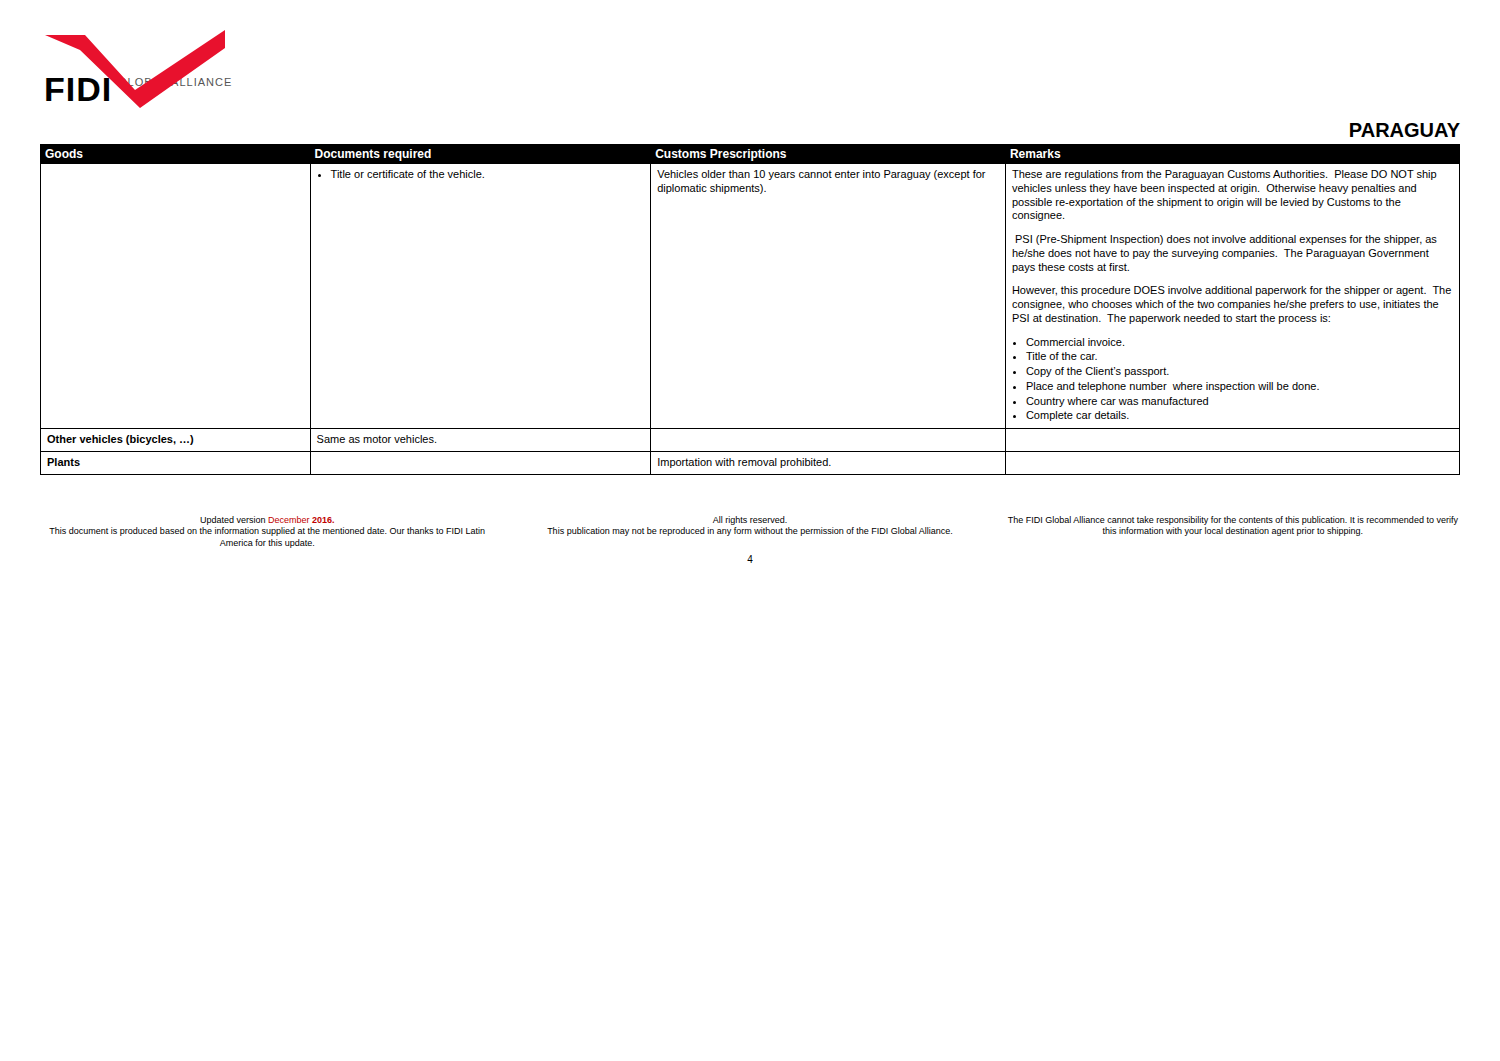GLOBAL ALLIANCE
FIDI
PARAGUAY
| Goods | Documents required | Customs Prescriptions | Remarks |
| --- | --- | --- | --- |
| | Title or certificate of the vehicle. | Vehicles older than 10 years cannot enter into Paraguay (except for diplomatic shipments). | These are regulations from the Paraguayan Customs Authorities. Please DO NOT ship vehicles unless they have been inspected at origin. Otherwise heavy penalties and possible re-exportation of the shipment to origin will be levied by Customs to the consignee. PSI (Pre-Shipment Inspection) does not involve additional expenses for the shipper, as he/she does not have to pay the surveying companies. The Paraguayan Government pays these costs at first. However, this procedure DOES involve additional paperwork for the shipper or agent. The consignee, who chooses which of the two companies he/she prefers to use, initiates the PSI at destination. The paperwork needed to start the process is: Commercial invoice. Title of the car. Copy of the Client’s passport. Place and telephone number where inspection will be done. Country where car was manufactured Complete car details. |
| Other vehicles (bicycles, …) | Same as motor vehicles. | | |
| Plants | | Importation with removal prohibited. | |
Updated version December 2016.
This document is produced based on the information supplied at the mentioned date. Our thanks to FIDI Latin America for this update.
All rights reserved.
This publication may not be reproduced in any form without the permission of the FIDI Global Alliance.
The FIDI Global Alliance cannot take responsibility for the contents of this publication. It is recommended to verify this information with your local destination agent prior to shipping.
4